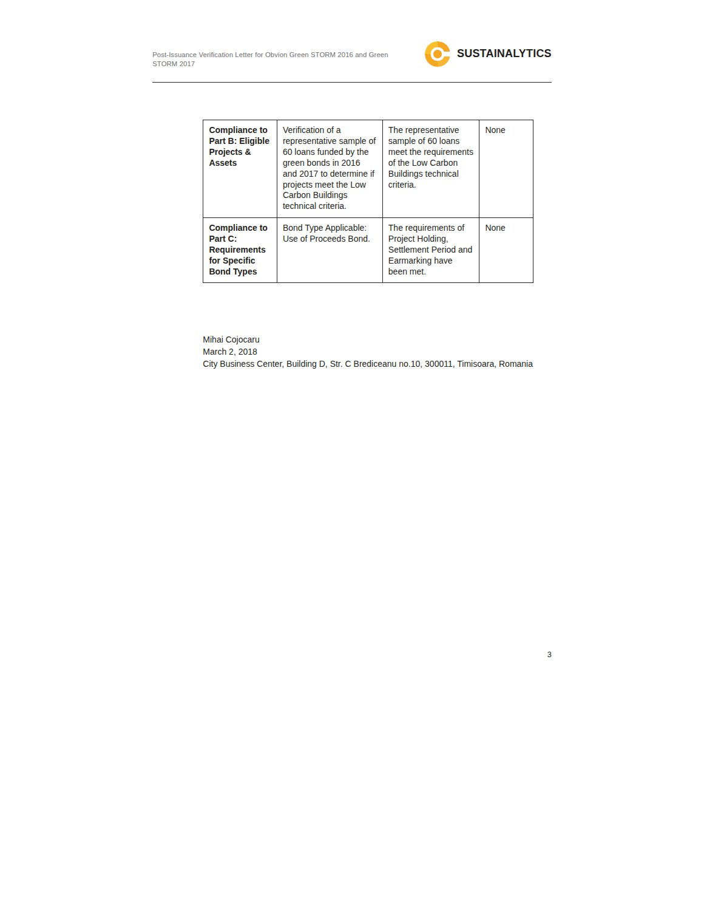Post-Issuance Verification Letter for Obvion Green STORM 2016 and Green STORM 2017
SUSTAINALYTICS
| Compliance to Part B: Eligible Projects & Assets | Verification of a representative sample of 60 loans funded by the green bonds in 2016 and 2017 to determine if projects meet the Low Carbon Buildings technical criteria. | The representative sample of 60 loans meet the requirements of the Low Carbon Buildings technical criteria. | None |
| Compliance to Part C: Requirements for Specific Bond Types | Bond Type Applicable: Use of Proceeds Bond. | The requirements of Project Holding, Settlement Period and Earmarking have been met. | None |
Mihai Cojocaru
March 2, 2018
City Business Center, Building D, Str. C Brediceanu no.10, 300011, Timisoara, Romania
3